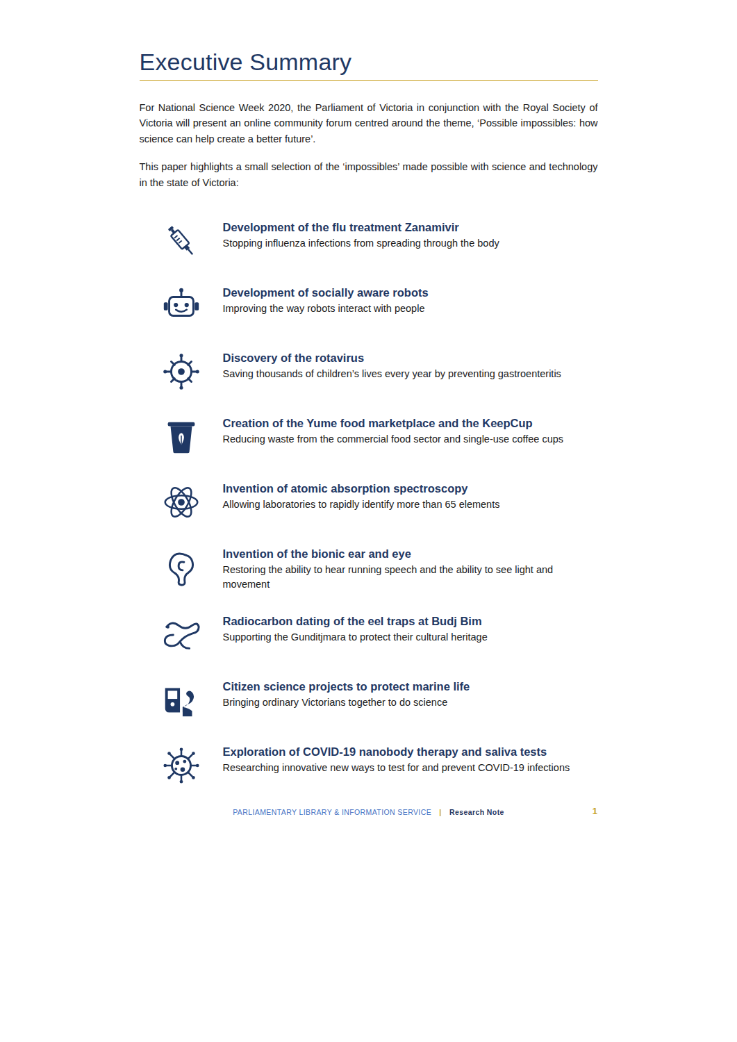Executive Summary
For National Science Week 2020, the Parliament of Victoria in conjunction with the Royal Society of Victoria will present an online community forum centred around the theme, ‘Possible impossibles: how science can help create a better future’.
This paper highlights a small selection of the ‘impossibles’ made possible with science and technology in the state of Victoria:
Development of the flu treatment Zanamivir
Stopping influenza infections from spreading through the body
Development of socially aware robots
Improving the way robots interact with people
Discovery of the rotavirus
Saving thousands of children’s lives every year by preventing gastroenteritis
Creation of the Yume food marketplace and the KeepCup
Reducing waste from the commercial food sector and single-use coffee cups
Invention of atomic absorption spectroscopy
Allowing laboratories to rapidly identify more than 65 elements
Invention of the bionic ear and eye
Restoring the ability to hear running speech and the ability to see light and movement
Radiocarbon dating of the eel traps at Budj Bim
Supporting the Gunditjmara to protect their cultural heritage
Citizen science projects to protect marine life
Bringing ordinary Victorians together to do science
Exploration of COVID-19 nanobody therapy and saliva tests
Researching innovative new ways to test for and prevent COVID-19 infections
Parliamentary Library & Information Service | Research Note 1